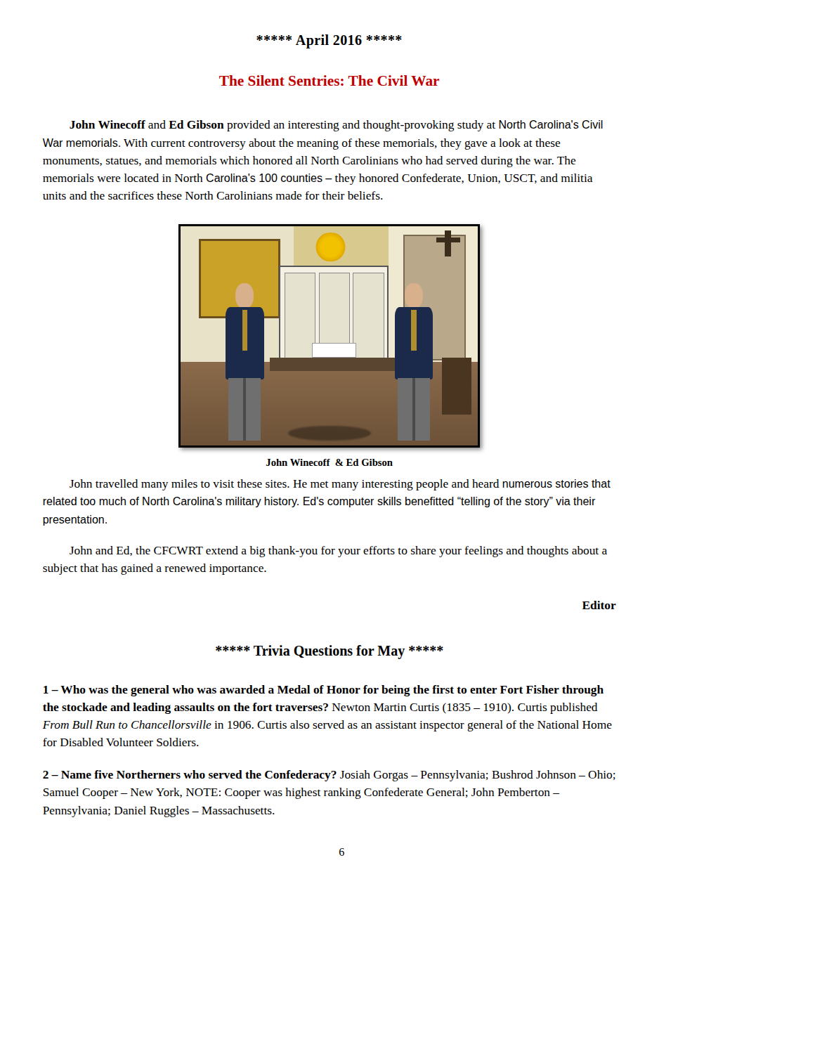***** April 2016 *****
The Silent Sentries: The Civil War
John Winecoff and Ed Gibson provided an interesting and thought-provoking study at North Carolina's Civil War memorials. With current controversy about the meaning of these memorials, they gave a look at these monuments, statues, and memorials which honored all North Carolinians who had served during the war. The memorials were located in North Carolina's 100 counties – they honored Confederate, Union, USCT, and militia units and the sacrifices these North Carolinians made for their beliefs.
John Winecoff & Ed Gibson
John travelled many miles to visit these sites. He met many interesting people and heard numerous stories that related too much of North Carolina's military history. Ed's computer skills benefitted “telling of the story” via their presentation.
John and Ed, the CFCWRT extend a big thank-you for your efforts to share your feelings and thoughts about a subject that has gained a renewed importance.
Editor
***** Trivia Questions for May *****
1 – Who was the general who was awarded a Medal of Honor for being the first to enter Fort Fisher through the stockade and leading assaults on the fort traverses? Newton Martin Curtis (1835 – 1910). Curtis published From Bull Run to Chancellorsville in 1906. Curtis also served as an assistant inspector general of the National Home for Disabled Volunteer Soldiers.
2 – Name five Northerners who served the Confederacy? Josiah Gorgas – Pennsylvania; Bushrod Johnson – Ohio; Samuel Cooper – New York, NOTE: Cooper was highest ranking Confederate General; John Pemberton – Pennsylvania; Daniel Ruggles – Massachusetts.
6